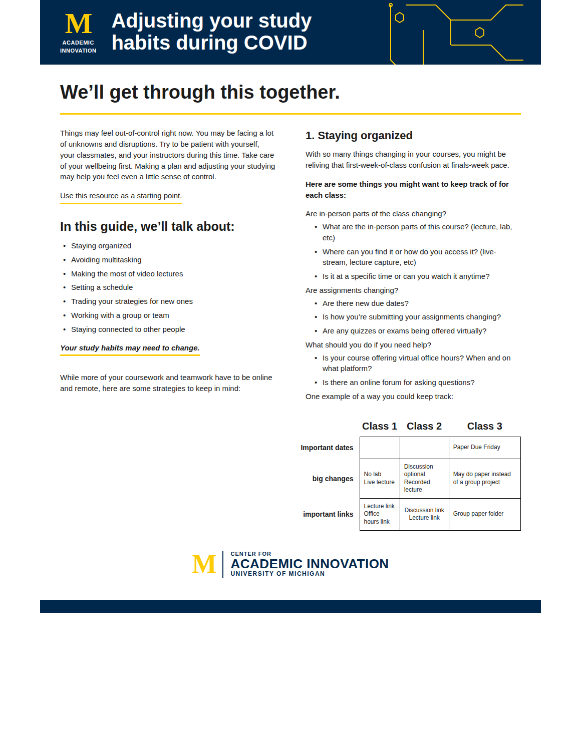M ACADEMIC
INNOVATION
Adjusting your study
habits during COVID
We’ll get through this together.
Things may feel out-of-control right now. You may be facing a lot of unknowns and disruptions. Try to be patient with yourself, your classmates, and your instructors during this time. Take care of your wellbeing first. Making a plan and adjusting your studying may help you feel even a little sense of control.
Use this resource as a starting point.
In this guide, we’ll talk about:
Staying organized
Avoiding multitasking
Making the most of video lectures
Setting a schedule
Trading your strategies for new ones
Working with a group or team
Staying connected to other people
Your study habits may need to change.
While more of your coursework and teamwork have to be online and remote, here are some strategies to keep in mind:
1. Staying organized
With so many things changing in your courses, you might be reliving that first-week-of-class confusion at finals-week pace.
Here are some things you might want to keep track of for each class:
Are in-person parts of the class changing?
What are the in-person parts of this course? (lecture, lab, etc)
Where can you find it or how do you access it? (live-stream, lecture capture, etc)
Is it at a specific time or can you watch it anytime?
Are assignments changing?
Are there new due dates?
Is how you’re submitting your assignments changing?
Are any quizzes or exams being offered virtually?
What should you do if you need help?
Is your course offering virtual office hours? When and on what platform?
Is there an online forum for asking questions?
One example of a way you could keep track:
| | Class 1 | Class 2 | Class 3 |
| --- | --- | --- | --- |
| Important dates | | | Paper Due Friday |
| big changes | No lab Live lecture | Discussion optional Recorded lecture | May do paper instead of a group project |
| important links | Lecture link Office hours link | Discussion link Lecture link | Group paper folder |
M
CENTER FOR
ACADEMIC INNOVATION
UNIVERSITY OF MICHIGAN